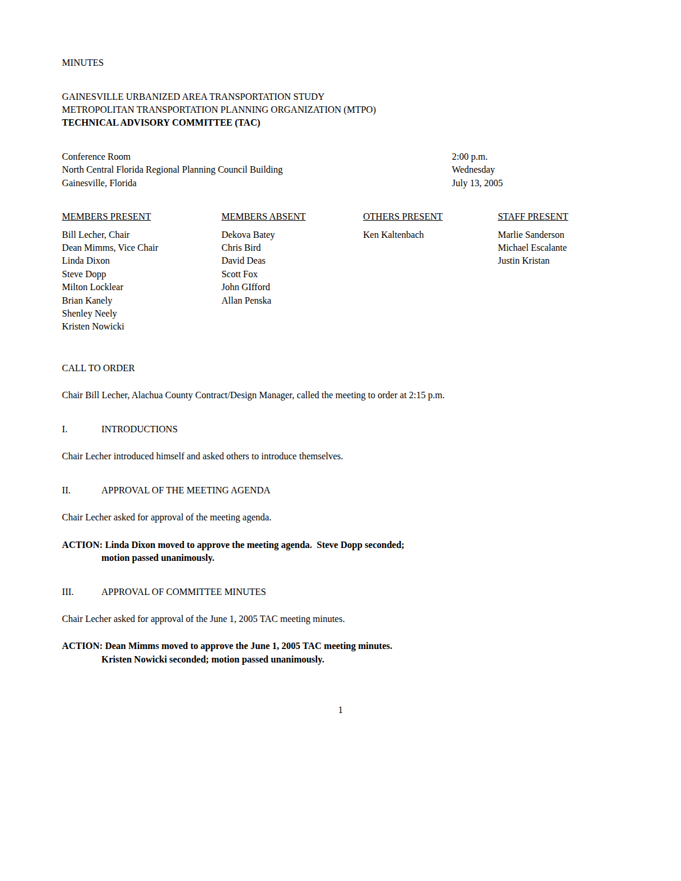MINUTES
GAINESVILLE URBANIZED AREA TRANSPORTATION STUDY
METROPOLITAN TRANSPORTATION PLANNING ORGANIZATION (MTPO)
TECHNICAL ADVISORY COMMITTEE (TAC)
| Conference Room | 2:00 p.m. |
| North Central Florida Regional Planning Council Building | Wednesday |
| Gainesville, Florida | July 13, 2005 |
| MEMBERS PRESENT | MEMBERS ABSENT | OTHERS PRESENT | STAFF PRESENT |
| --- | --- | --- | --- |
| Bill Lecher, Chair | Dekova Batey | Ken Kaltenbach | Marlie Sanderson |
| Dean Mimms, Vice Chair | Chris Bird | | Michael Escalante |
| Linda Dixon | David Deas | | Justin Kristan |
| Steve Dopp | Scott Fox | | |
| Milton Locklear | John GIfford | | |
| Brian Kanely | Allan Penska | | |
| Shenley Neely | | | |
| Kristen Nowicki | | | |
CALL TO ORDER
Chair Bill Lecher, Alachua County Contract/Design Manager, called the meeting to order at 2:15 p.m.
I. INTRODUCTIONS
Chair Lecher introduced himself and asked others to introduce themselves.
II. APPROVAL OF THE MEETING AGENDA
Chair Lecher asked for approval of the meeting agenda.
ACTION: Linda Dixon moved to approve the meeting agenda. Steve Dopp seconded; motion passed unanimously.
III. APPROVAL OF COMMITTEE MINUTES
Chair Lecher asked for approval of the June 1, 2005 TAC meeting minutes.
ACTION: Dean Mimms moved to approve the June 1, 2005 TAC meeting minutes. Kristen Nowicki seconded; motion passed unanimously.
1